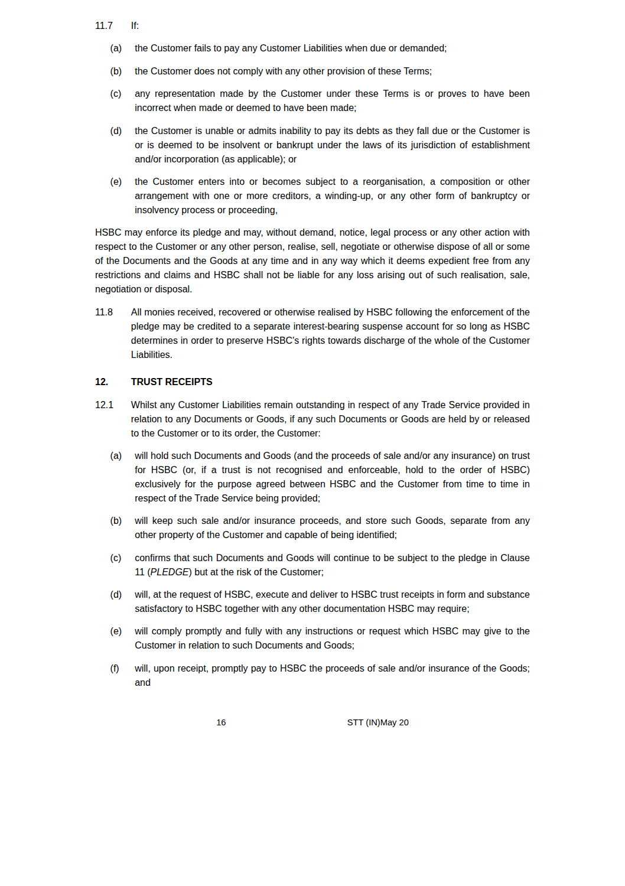11.7
If:
(a)
the Customer fails to pay any Customer Liabilities when due or demanded;
(b)
the Customer does not comply with any other provision of these Terms;
(c)
any representation made by the Customer under these Terms is or proves to have been incorrect when made or deemed to have been made;
(d)
the Customer is unable or admits inability to pay its debts as they fall due or the Customer is or is deemed to be insolvent or bankrupt under the laws of its jurisdiction of establishment and/or incorporation (as applicable); or
(e)
the Customer enters into or becomes subject to a reorganisation, a composition or other arrangement with one or more creditors, a winding-up, or any other form of bankruptcy or insolvency process or proceeding,
HSBC may enforce its pledge and may, without demand, notice, legal process or any other action with respect to the Customer or any other person, realise, sell, negotiate or otherwise dispose of all or some of the Documents and the Goods at any time and in any way which it deems expedient free from any restrictions and claims and HSBC shall not be liable for any loss arising out of such realisation, sale, negotiation or disposal.
11.8
All monies received, recovered or otherwise realised by HSBC following the enforcement of the pledge may be credited to a separate interest-bearing suspense account for so long as HSBC determines in order to preserve HSBC's rights towards discharge of the whole of the Customer Liabilities.
12. TRUST RECEIPTS
12.1
Whilst any Customer Liabilities remain outstanding in respect of any Trade Service provided in relation to any Documents or Goods, if any such Documents or Goods are held by or released to the Customer or to its order, the Customer:
(a)
will hold such Documents and Goods (and the proceeds of sale and/or any insurance) on trust for HSBC (or, if a trust is not recognised and enforceable, hold to the order of HSBC) exclusively for the purpose agreed between HSBC and the Customer from time to time in respect of the Trade Service being provided;
(b)
will keep such sale and/or insurance proceeds, and store such Goods, separate from any other property of the Customer and capable of being identified;
(c)
confirms that such Documents and Goods will continue to be subject to the pledge in Clause 11 (PLEDGE) but at the risk of the Customer;
(d)
will, at the request of HSBC, execute and deliver to HSBC trust receipts in form and substance satisfactory to HSBC together with any other documentation HSBC may require;
(e)
will comply promptly and fully with any instructions or request which HSBC may give to the Customer in relation to such Documents and Goods;
(f)
will, upon receipt, promptly pay to HSBC the proceeds of sale and/or insurance of the Goods; and
16 STT (IN)May 20